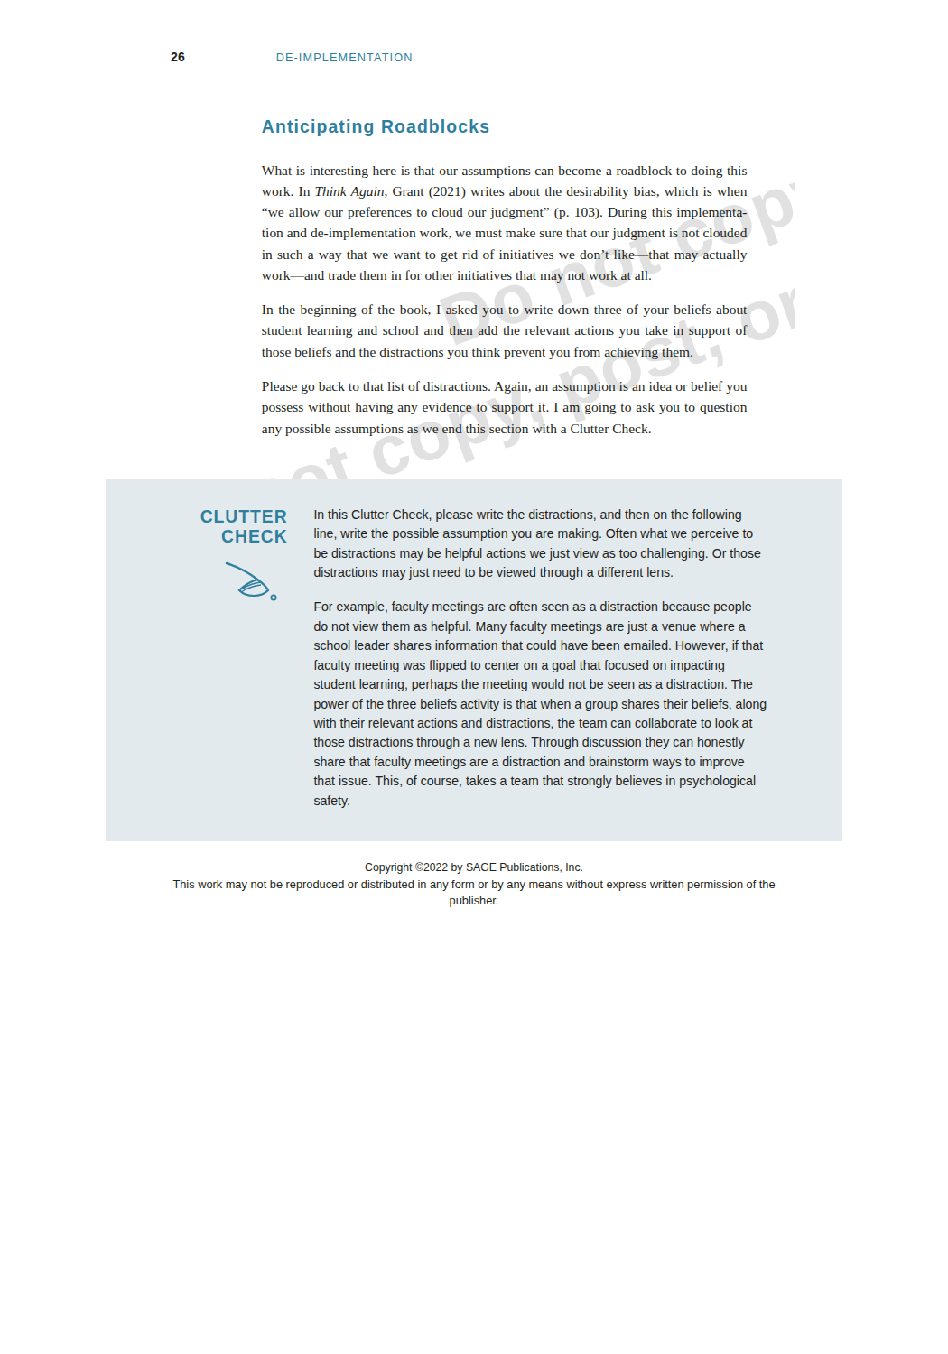26
De-Implementation
Do not copy, post, or distribute Do not copy, post, or distribute
Anticipating Roadblocks
What is interesting here is that our assumptions can become a roadblock to doing this work. In Think Again, Grant (2021) writes about the desirability bias, which is when “we allow our preferences to cloud our judgment” (p. 103). During this implementation and de-implementation work, we must make sure that our judgment is not clouded in such a way that we want to get rid of initiatives we don’t like—that may actually work—and trade them in for other initiatives that may not work at all.
In the beginning of the book, I asked you to write down three of your beliefs about student learning and school and then add the relevant actions you take in support of those beliefs and the distractions you think prevent you from achieving them.
Please go back to that list of distractions. Again, an assumption is an idea or belief you possess without having any evidence to support it. I am going to ask you to question any possible assumptions as we end this section with a Clutter Check.
CLUTTER
CHECK
In this Clutter Check, please write the distractions, and then on the following line, write the possible assumption you are making. Often what we perceive to be distractions may be helpful actions we just view as too challenging. Or those distractions may just need to be viewed through a different lens.
For example, faculty meetings are often seen as a distraction because people do not view them as helpful. Many faculty meetings are just a venue where a school leader shares information that could have been emailed. However, if that faculty meeting was flipped to center on a goal that focused on impacting student learning, perhaps the meeting would not be seen as a distraction. The power of the three beliefs activity is that when a group shares their beliefs, along with their relevant actions and distractions, the team can collaborate to look at those distractions through a new lens. Through discussion they can honestly share that faculty meetings are a distraction and brainstorm ways to improve that issue. This, of course, takes a team that strongly believes in psychological safety.
Copyright ©2022 by SAGE Publications, Inc.
This work may not be reproduced or distributed in any form or by any means without express written permission of the publisher.